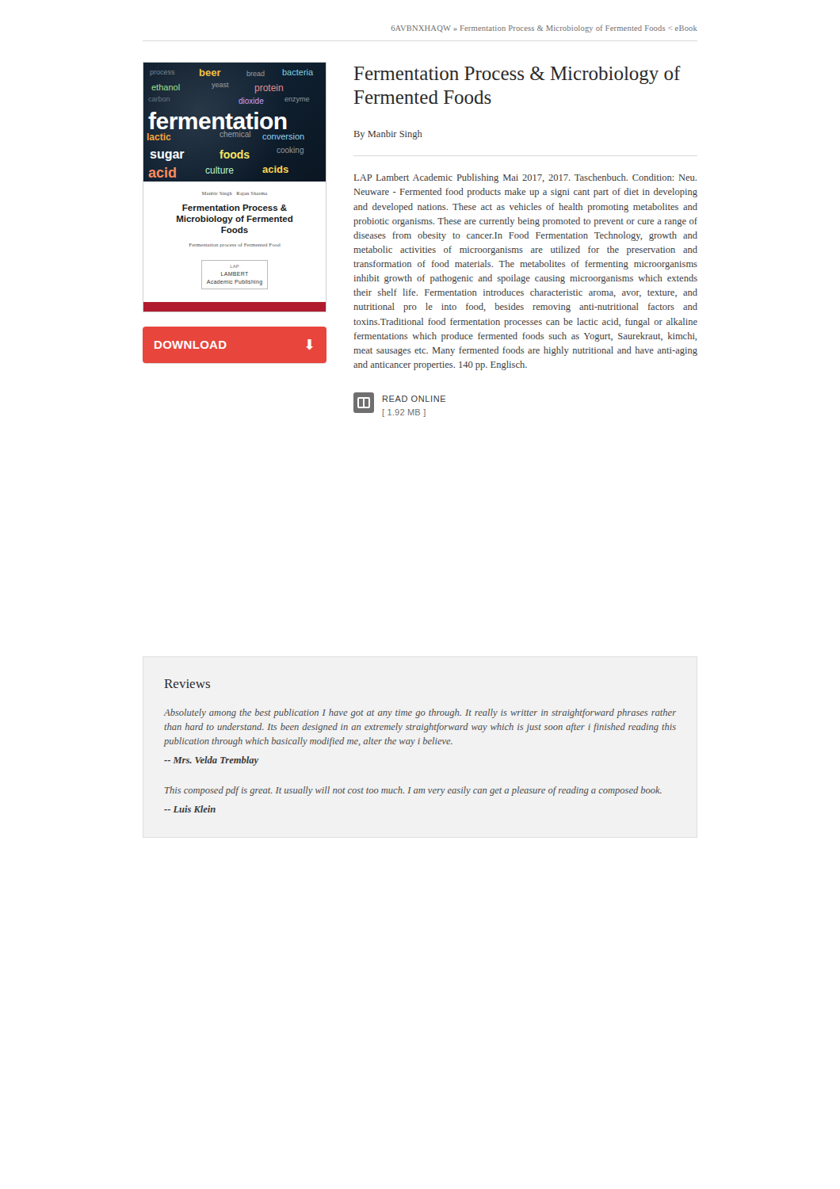6AVBNXHAQW » Fermentation Process & Microbiology of Fermented Foods < eBook
process beer bread bacteria ethanol yeast protein carbon dioxide enzyme lactic chemical conversion sugar foods cooking acid culture acids Fermentation
Manbir Singh Rajan Sharma
Fermentation Process &
Microbiology of Fermented
Foods
Fermentation process of Fermented Food
LAPLAMBERT
Academic Publishing
DOWNLOAD ⬇
Fermentation Process & Microbiology of
Fermented Foods
By Manbir Singh
LAP Lambert Academic Publishing Mai 2017, 2017. Taschenbuch. Condition: Neu. Neuware - Fermented food products make up a signi cant part of diet in developing and developed nations. These act as vehicles of health promoting metabolites and probiotic organisms. These are currently being promoted to prevent or cure a range of diseases from obesity to cancer.In Food Fermentation Technology, growth and metabolic activities of microorganisms are utilized for the preservation and transformation of food materials. The metabolites of fermenting microorganisms inhibit growth of pathogenic and spoilage causing microorganisms which extends their shelf life. Fermentation introduces characteristic aroma, avor, texture, and nutritional pro le into food, besides removing anti-nutritional factors and toxins.Traditional food fermentation processes can be lactic acid, fungal or alkaline fermentations which produce fermented foods such as Yogurt, Saurekraut, kimchi, meat sausages etc. Many fermented foods are highly nutritional and have anti-aging and anticancer properties. 140 pp. Englisch.
READ ONLINE
[ 1.92 MB ]
Reviews
Absolutely among the best publication I have got at any time go through. It really is writter in straightforward phrases rather than hard to understand. Its been designed in an extremely straightforward way which is just soon after i finished reading this publication through which basically modified me, alter the way i believe.
-- Mrs. Velda Tremblay
This composed pdf is great. It usually will not cost too much. I am very easily can get a pleasure of reading a composed book.
-- Luis Klein